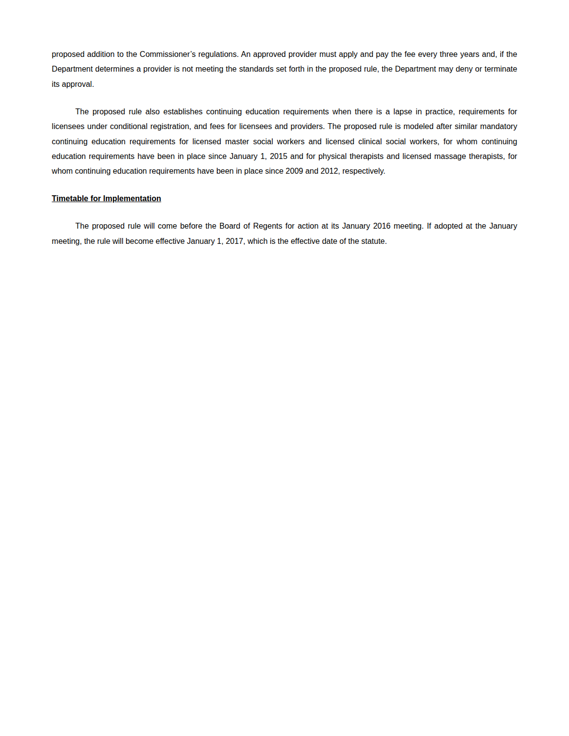proposed addition to the Commissioner’s regulations. An approved provider must apply and pay the fee every three years and, if the Department determines a provider is not meeting the standards set forth in the proposed rule, the Department may deny or terminate its approval.
The proposed rule also establishes continuing education requirements when there is a lapse in practice, requirements for licensees under conditional registration, and fees for licensees and providers. The proposed rule is modeled after similar mandatory continuing education requirements for licensed master social workers and licensed clinical social workers, for whom continuing education requirements have been in place since January 1, 2015 and for physical therapists and licensed massage therapists, for whom continuing education requirements have been in place since 2009 and 2012, respectively.
Timetable for Implementation
The proposed rule will come before the Board of Regents for action at its January 2016 meeting. If adopted at the January meeting, the rule will become effective January 1, 2017, which is the effective date of the statute.